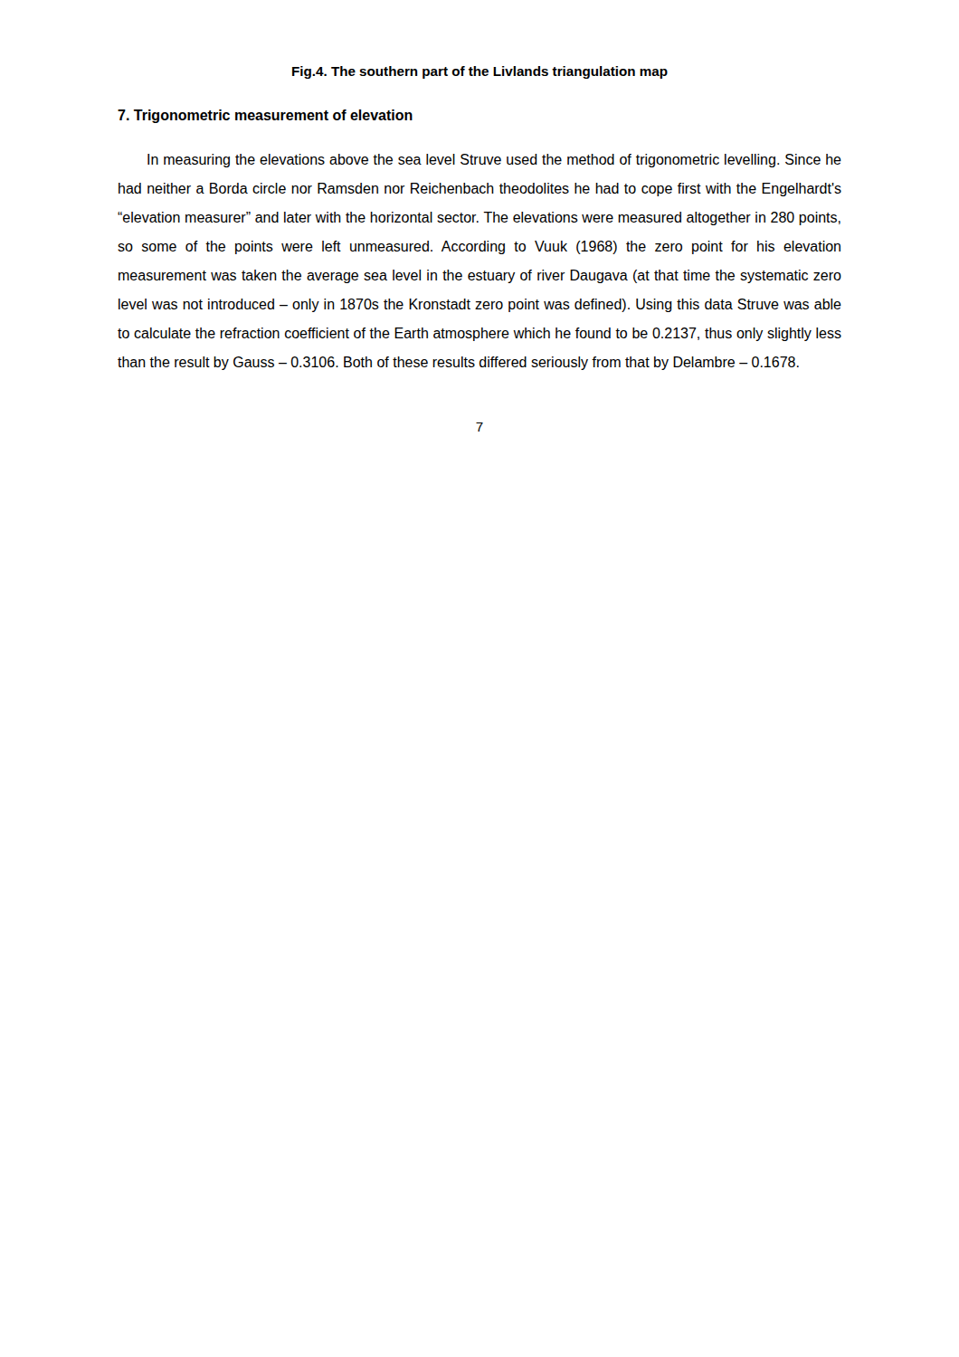Fig.4. The southern part of the Livlands triangulation map
7. Trigonometric measurement of elevation
In measuring the elevations above the sea level Struve used the method of trigonometric levelling. Since he had neither a Borda circle nor Ramsden nor Reichenbach theodolites he had to cope first with the Engelhardt's “elevation measurer” and later with the horizontal sector. The elevations were measured altogether in 280 points, so some of the points were left unmeasured. According to Vuuk (1968) the zero point for his elevation measurement was taken the average sea level in the estuary of river Daugava (at that time the systematic zero level was not introduced – only in 1870s the Kronstadt zero point was defined). Using this data Struve was able to calculate the refraction coefficient of the Earth atmosphere which he found to be 0.2137, thus only slightly less than the result by Gauss – 0.3106. Both of these results differed seriously from that by Delambre – 0.1678.
7